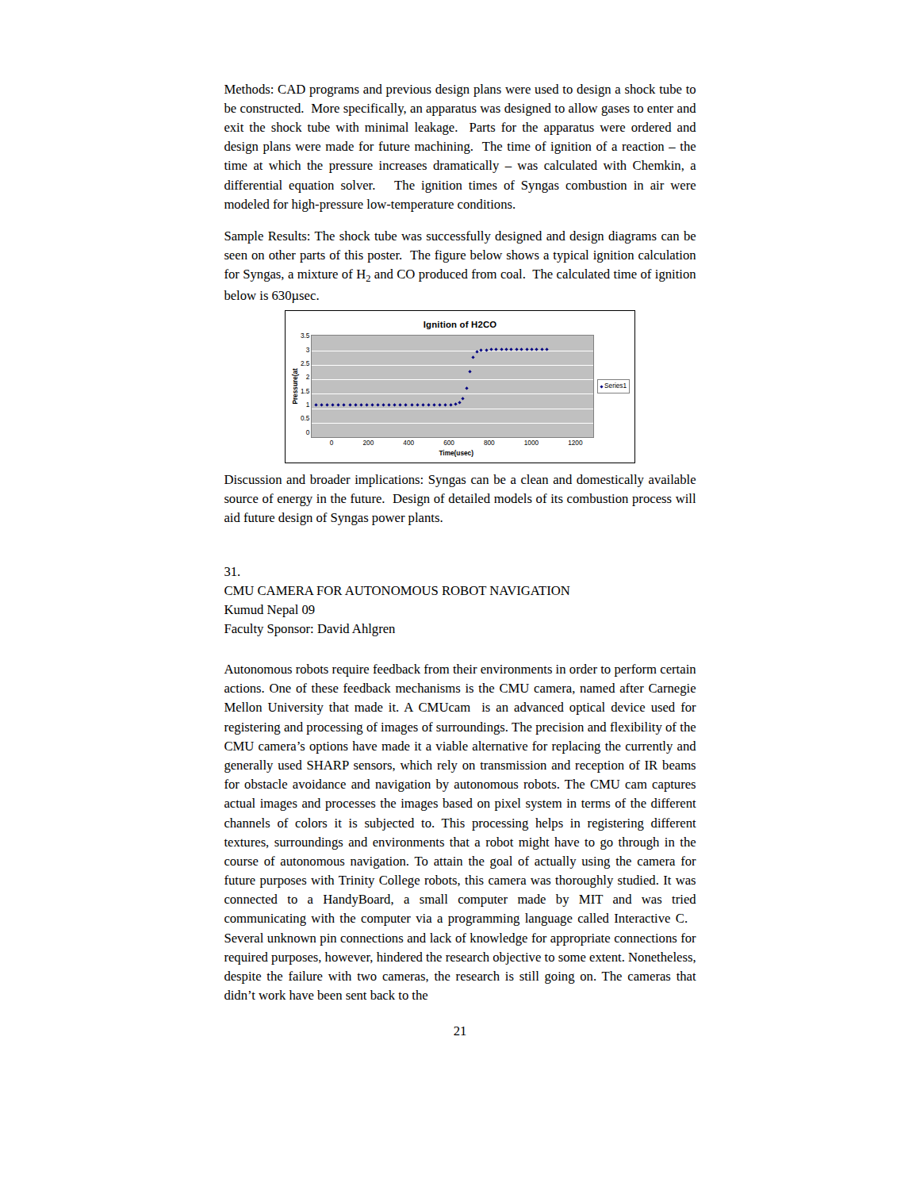Methods: CAD programs and previous design plans were used to design a shock tube to be constructed. More specifically, an apparatus was designed to allow gases to enter and exit the shock tube with minimal leakage. Parts for the apparatus were ordered and design plans were made for future machining. The time of ignition of a reaction – the time at which the pressure increases dramatically – was calculated with Chemkin, a differential equation solver. The ignition times of Syngas combustion in air were modeled for high-pressure low-temperature conditions.
Sample Results: The shock tube was successfully designed and design diagrams can be seen on other parts of this poster. The figure below shows a typical ignition calculation for Syngas, a mixture of H2 and CO produced from coal. The calculated time of ignition below is 630µsec.
Ignition of H2CO
Pressure(at
3.5 3 2.5 2 1.5 1 0.5 0
Series1
0 200 400 600 800 1000 1200
Time(usec)
Discussion and broader implications: Syngas can be a clean and domestically available source of energy in the future. Design of detailed models of its combustion process will aid future design of Syngas power plants.
31.
CMU Camera for Autonomous Robot Navigation
Kumud Nepal 09
Faculty Sponsor: David Ahlgren
Autonomous robots require feedback from their environments in order to perform certain actions. One of these feedback mechanisms is the CMU camera, named after Carnegie Mellon University that made it. A CMUcam is an advanced optical device used for registering and processing of images of surroundings. The precision and flexibility of the CMU camera’s options have made it a viable alternative for replacing the currently and generally used SHARP sensors, which rely on transmission and reception of IR beams for obstacle avoidance and navigation by autonomous robots. The CMU cam captures actual images and processes the images based on pixel system in terms of the different channels of colors it is subjected to. This processing helps in registering different textures, surroundings and environments that a robot might have to go through in the course of autonomous navigation. To attain the goal of actually using the camera for future purposes with Trinity College robots, this camera was thoroughly studied. It was connected to a HandyBoard, a small computer made by MIT and was tried communicating with the computer via a programming language called Interactive C. Several unknown pin connections and lack of knowledge for appropriate connections for required purposes, however, hindered the research objective to some extent. Nonetheless, despite the failure with two cameras, the research is still going on. The cameras that didn’t work have been sent back to the
21